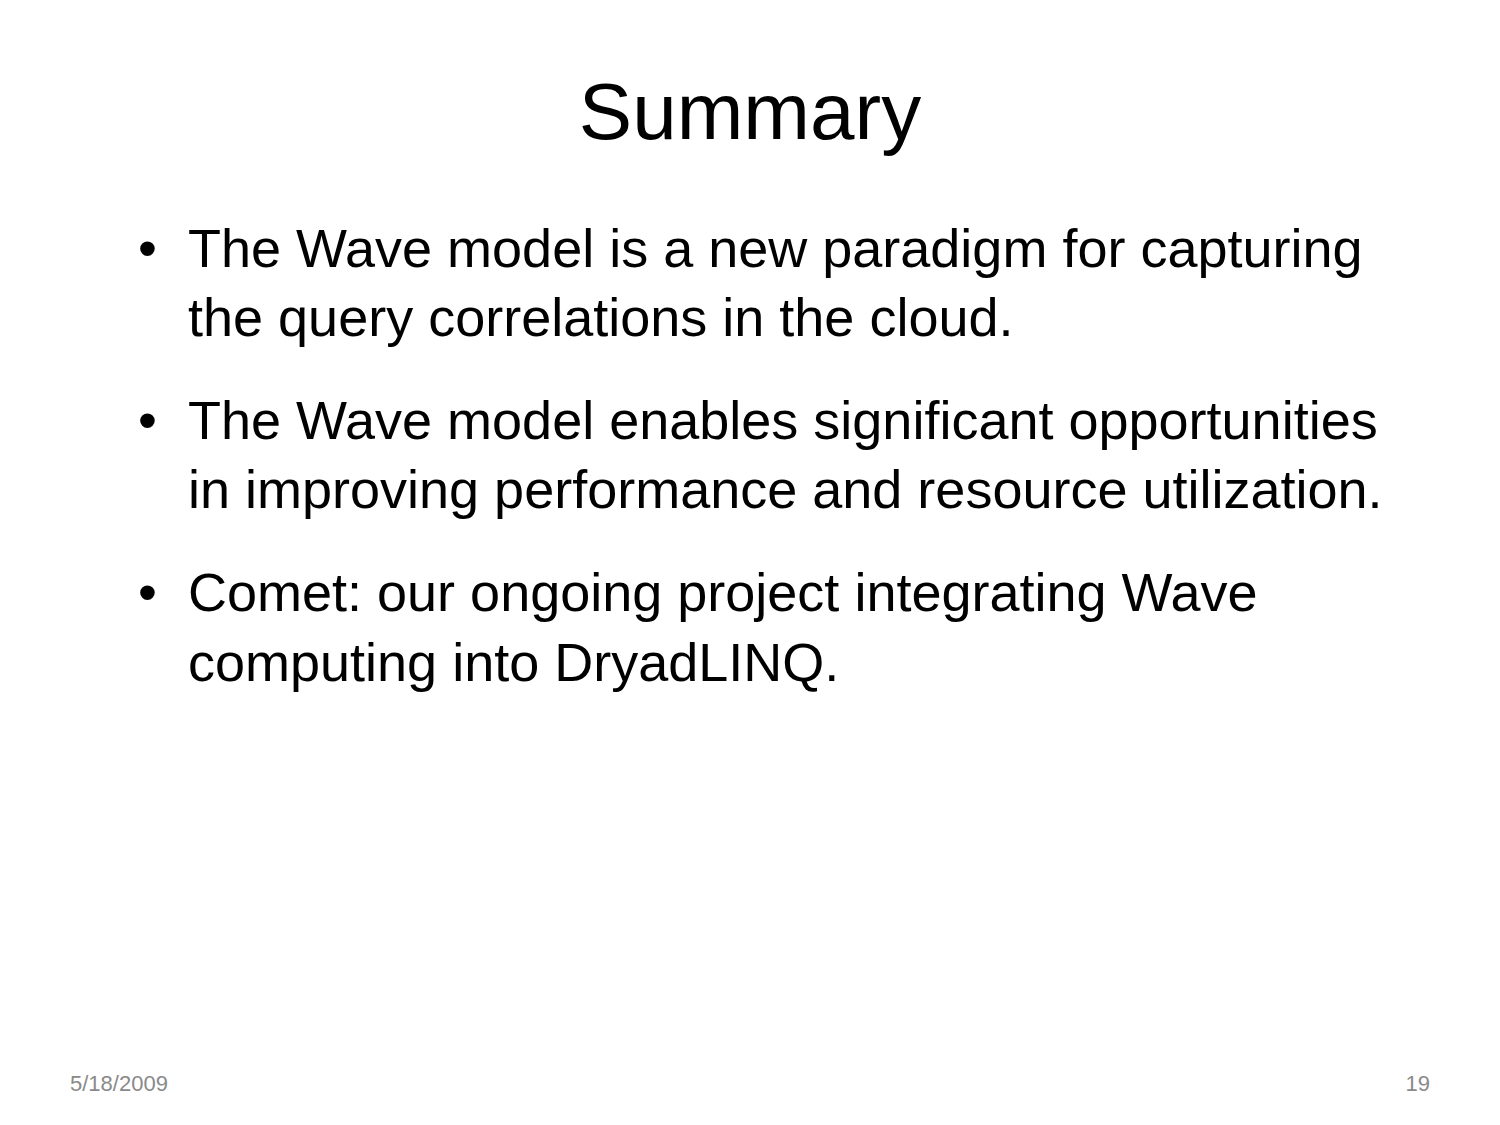Summary
The Wave model is a new paradigm for capturing the query correlations in the cloud.
The Wave model enables significant opportunities in improving performance and resource utilization.
Comet: our ongoing project integrating Wave computing into DryadLINQ.
5/18/2009 19